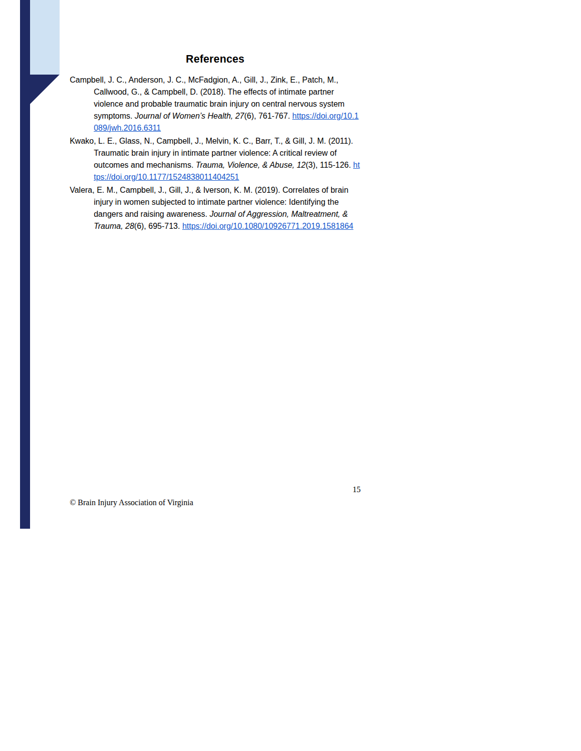References
Campbell, J. C., Anderson, J. C., McFadgion, A., Gill, J., Zink, E., Patch, M., Callwood, G., & Campbell, D. (2018). The effects of intimate partner violence and probable traumatic brain injury on central nervous system symptoms. Journal of Women’s Health, 27(6), 761-767. https://doi.org/10.1089/jwh.2016.6311
Kwako, L. E., Glass, N., Campbell, J., Melvin, K. C., Barr, T., & Gill, J. M. (2011). Traumatic brain injury in intimate partner violence: A critical review of outcomes and mechanisms. Trauma, Violence, & Abuse, 12(3), 115-126. https://doi.org/10.1177/1524838011404251
Valera, E. M., Campbell, J., Gill, J., & Iverson, K. M. (2019). Correlates of brain injury in women subjected to intimate partner violence: Identifying the dangers and raising awareness. Journal of Aggression, Maltreatment, & Trauma, 28(6), 695-713. https://doi.org/10.1080/10926771.2019.1581864
15
© Brain Injury Association of Virginia